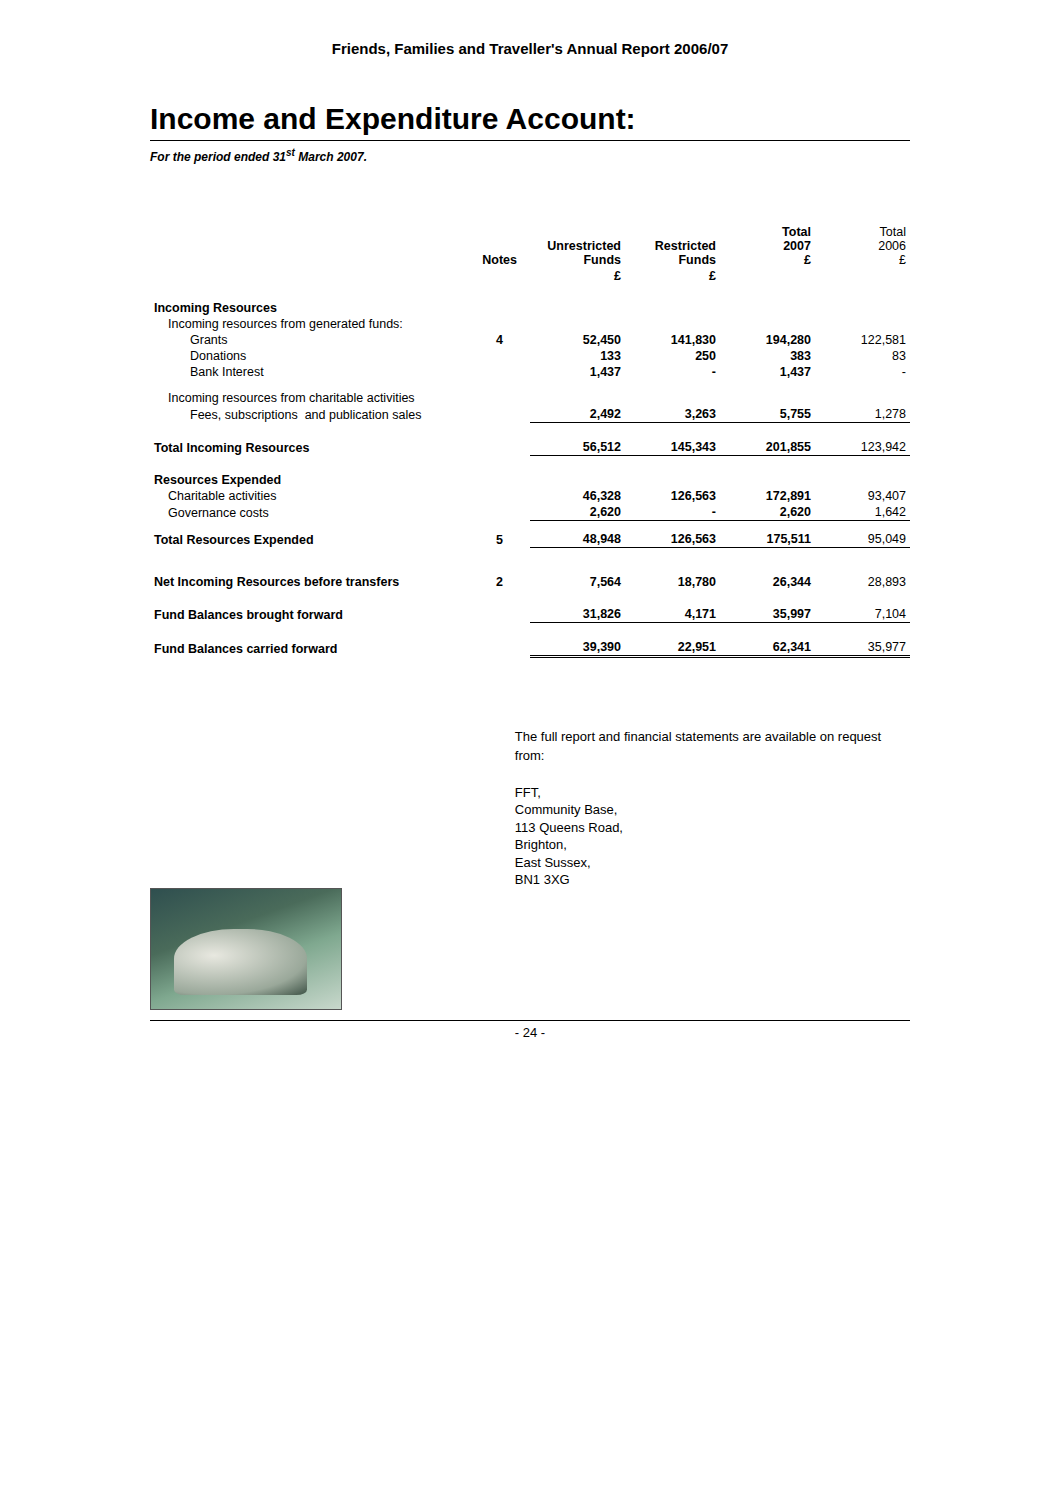Friends, Families and Traveller's Annual Report 2006/07
Income and Expenditure Account:
For the period ended 31st March 2007.
| | Notes | Unrestricted Funds | Restricted Funds | Total 2007 £ | Total 2006 £ |
| | | £ | £ | | |
| Incoming Resources | | | | | |
| Incoming resources from generated funds: | | | | | |
| Grants | 4 | 52,450 | 141,830 | 194,280 | 122,581 |
| Donations | | 133 | 250 | 383 | 83 |
| Bank Interest | | 1,437 | - | 1,437 | - |
| Incoming resources from charitable activities | | | | | |
| Fees, subscriptions and publication sales | | 2,492 | 3,263 | 5,755 | 1,278 |
| Total Incoming Resources | | 56,512 | 145,343 | 201,855 | 123,942 |
| Resources Expended | | | | | |
| Charitable activities | | 46,328 | 126,563 | 172,891 | 93,407 |
| Governance costs | | 2,620 | - | 2,620 | 1,642 |
| Total Resources Expended | 5 | 48,948 | 126,563 | 175,511 | 95,049 |
| Net Incoming Resources before transfers | 2 | 7,564 | 18,780 | 26,344 | 28,893 |
| Fund Balances brought forward | | 31,826 | 4,171 | 35,997 | 7,104 |
| Fund Balances carried forward | | 39,390 | 22,951 | 62,341 | 35,977 |
The full report and financial statements are available on request from:
FFT,
Community Base,
113 Queens Road,
Brighton,
East Sussex,
BN1 3XG
- 24 -